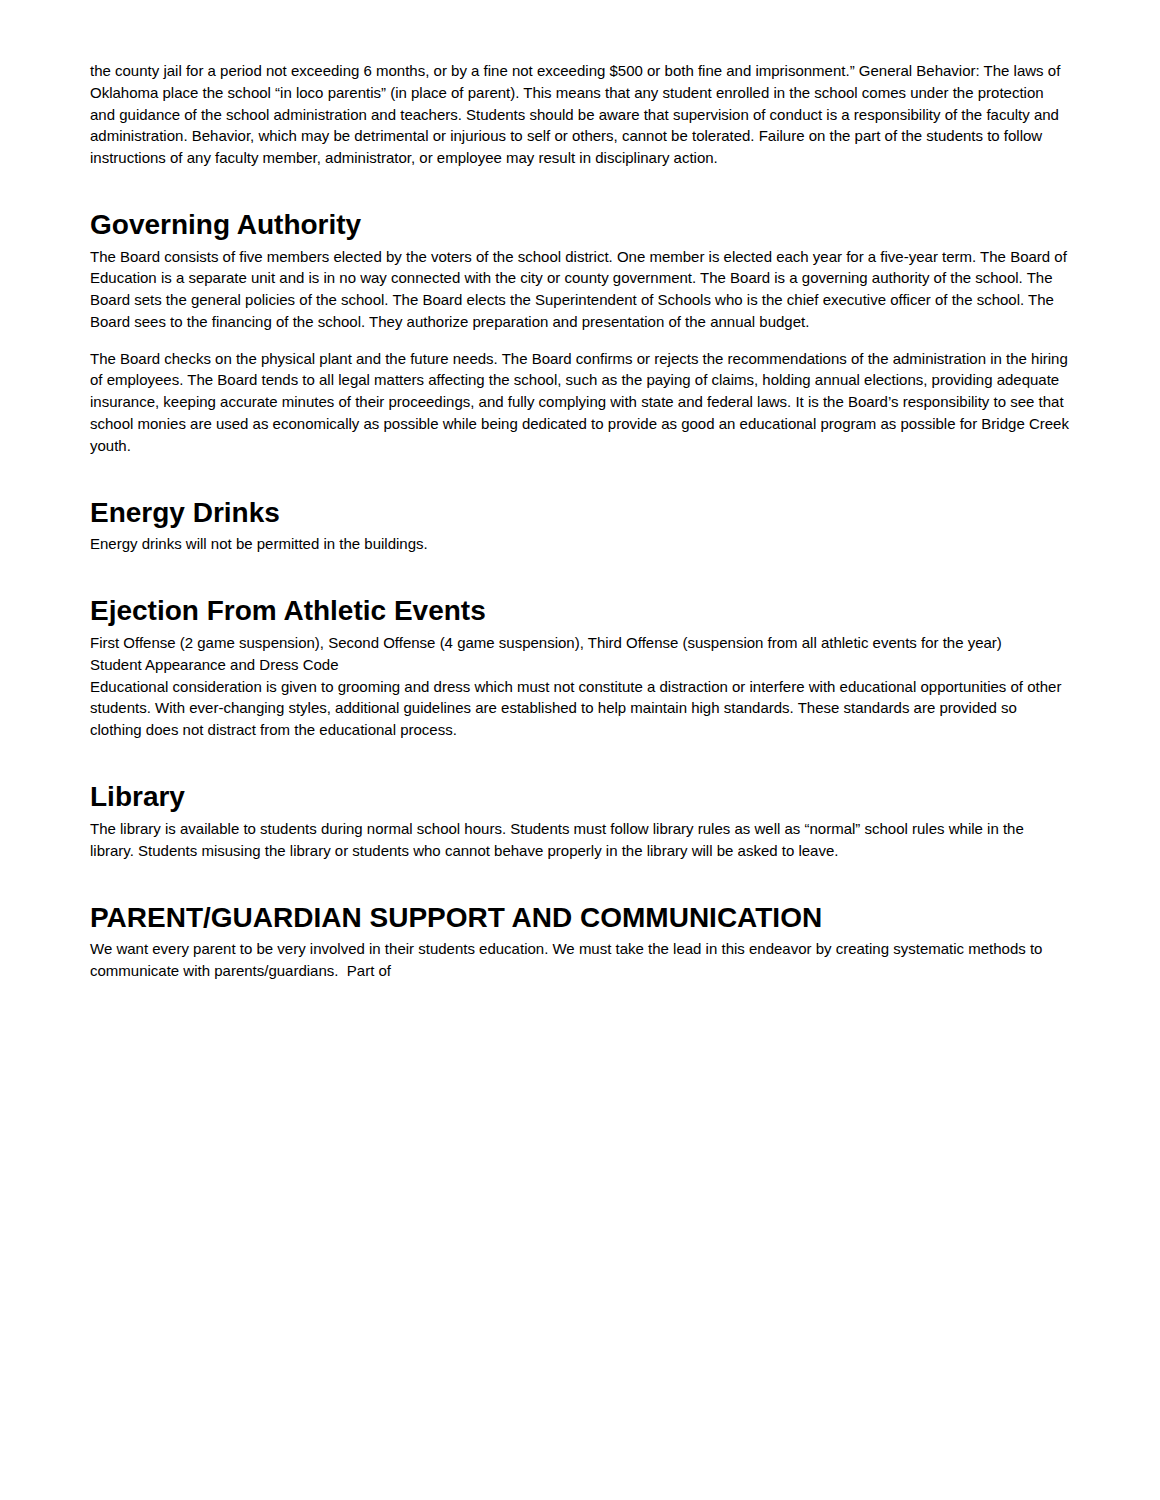the county jail for a period not exceeding 6 months, or by a fine not exceeding $500 or both fine and imprisonment.” General Behavior: The laws of Oklahoma place the school “in loco parentis” (in place of parent). This means that any student enrolled in the school comes under the protection and guidance of the school administration and teachers. Students should be aware that supervision of conduct is a responsibility of the faculty and administration. Behavior, which may be detrimental or injurious to self or others, cannot be tolerated. Failure on the part of the students to follow instructions of any faculty member, administrator, or employee may result in disciplinary action.
Governing Authority
The Board consists of five members elected by the voters of the school district. One member is elected each year for a five-year term. The Board of Education is a separate unit and is in no way connected with the city or county government. The Board is a governing authority of the school. The Board sets the general policies of the school. The Board elects the Superintendent of Schools who is the chief executive officer of the school. The Board sees to the financing of the school. They authorize preparation and presentation of the annual budget.
The Board checks on the physical plant and the future needs. The Board confirms or rejects the recommendations of the administration in the hiring of employees. The Board tends to all legal matters affecting the school, such as the paying of claims, holding annual elections, providing adequate insurance, keeping accurate minutes of their proceedings, and fully complying with state and federal laws. It is the Board’s responsibility to see that school monies are used as economically as possible while being dedicated to provide as good an educational program as possible for Bridge Creek youth.
Energy Drinks
Energy drinks will not be permitted in the buildings.
Ejection From Athletic Events
First Offense (2 game suspension), Second Offense (4 game suspension), Third Offense (suspension from all athletic events for the year)
Student Appearance and Dress Code
Educational consideration is given to grooming and dress which must not constitute a distraction or interfere with educational opportunities of other students. With ever-changing styles, additional guidelines are established to help maintain high standards. These standards are provided so clothing does not distract from the educational process.
Library
The library is available to students during normal school hours. Students must follow library rules as well as “normal” school rules while in the library. Students misusing the library or students who cannot behave properly in the library will be asked to leave.
PARENT/GUARDIAN SUPPORT AND COMMUNICATION
We want every parent to be very involved in their students education. We must take the lead in this endeavor by creating systematic methods to communicate with parents/guardians. Part of